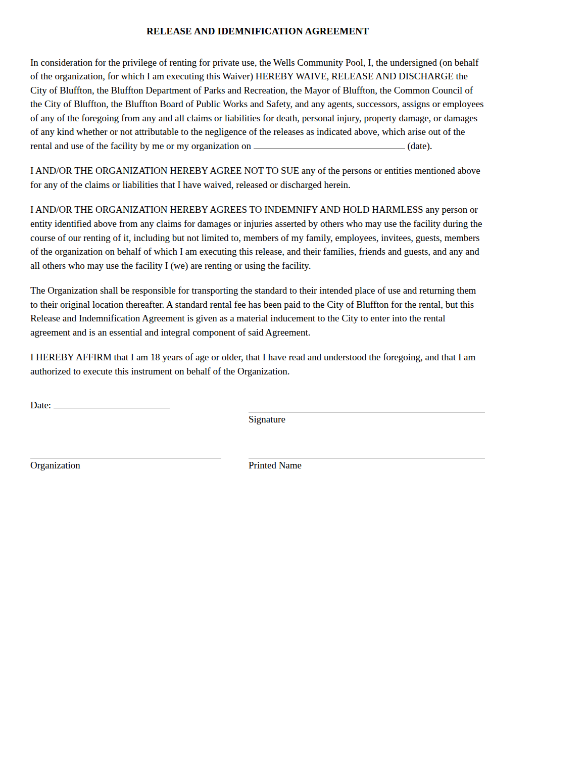RELEASE AND IDEMNIFICATION AGREEMENT
In consideration for the privilege of renting for private use, the Wells Community Pool, I, the undersigned (on behalf of the organization, for which I am executing this Waiver) HEREBY WAIVE, RELEASE AND DISCHARGE the City of Bluffton, the Bluffton Department of Parks and Recreation, the Mayor of Bluffton, the Common Council of the City of Bluffton, the Bluffton Board of Public Works and Safety, and any agents, successors, assigns or employees of any of the foregoing from any and all claims or liabilities for death, personal injury, property damage, or damages of any kind whether or not attributable to the negligence of the releases as indicated above, which arise out of the rental and use of the facility by me or my organization on (date).
I AND/OR THE ORGANIZATION HEREBY AGREE NOT TO SUE any of the persons or entities mentioned above for any of the claims or liabilities that I have waived, released or discharged herein.
I AND/OR THE ORGANIZATION HEREBY AGREES TO INDEMNIFY AND HOLD HARMLESS any person or entity identified above from any claims for damages or injuries asserted by others who may use the facility during the course of our renting of it, including but not limited to, members of my family, employees, invitees, guests, members of the organization on behalf of which I am executing this release, and their families, friends and guests, and any and all others who may use the facility I (we) are renting or using the facility.
The Organization shall be responsible for transporting the standard to their intended place of use and returning them to their original location thereafter. A standard rental fee has been paid to the City of Bluffton for the rental, but this Release and Indemnification Agreement is given as a material inducement to the City to enter into the rental agreement and is an essential and integral component of said Agreement.
I HEREBY AFFIRM that I am 18 years of age or older, that I have read and understood the foregoing, and that I am authorized to execute this instrument on behalf of the Organization.
| Date: | | |
| | | Signature |
| Organization | | Printed Name |